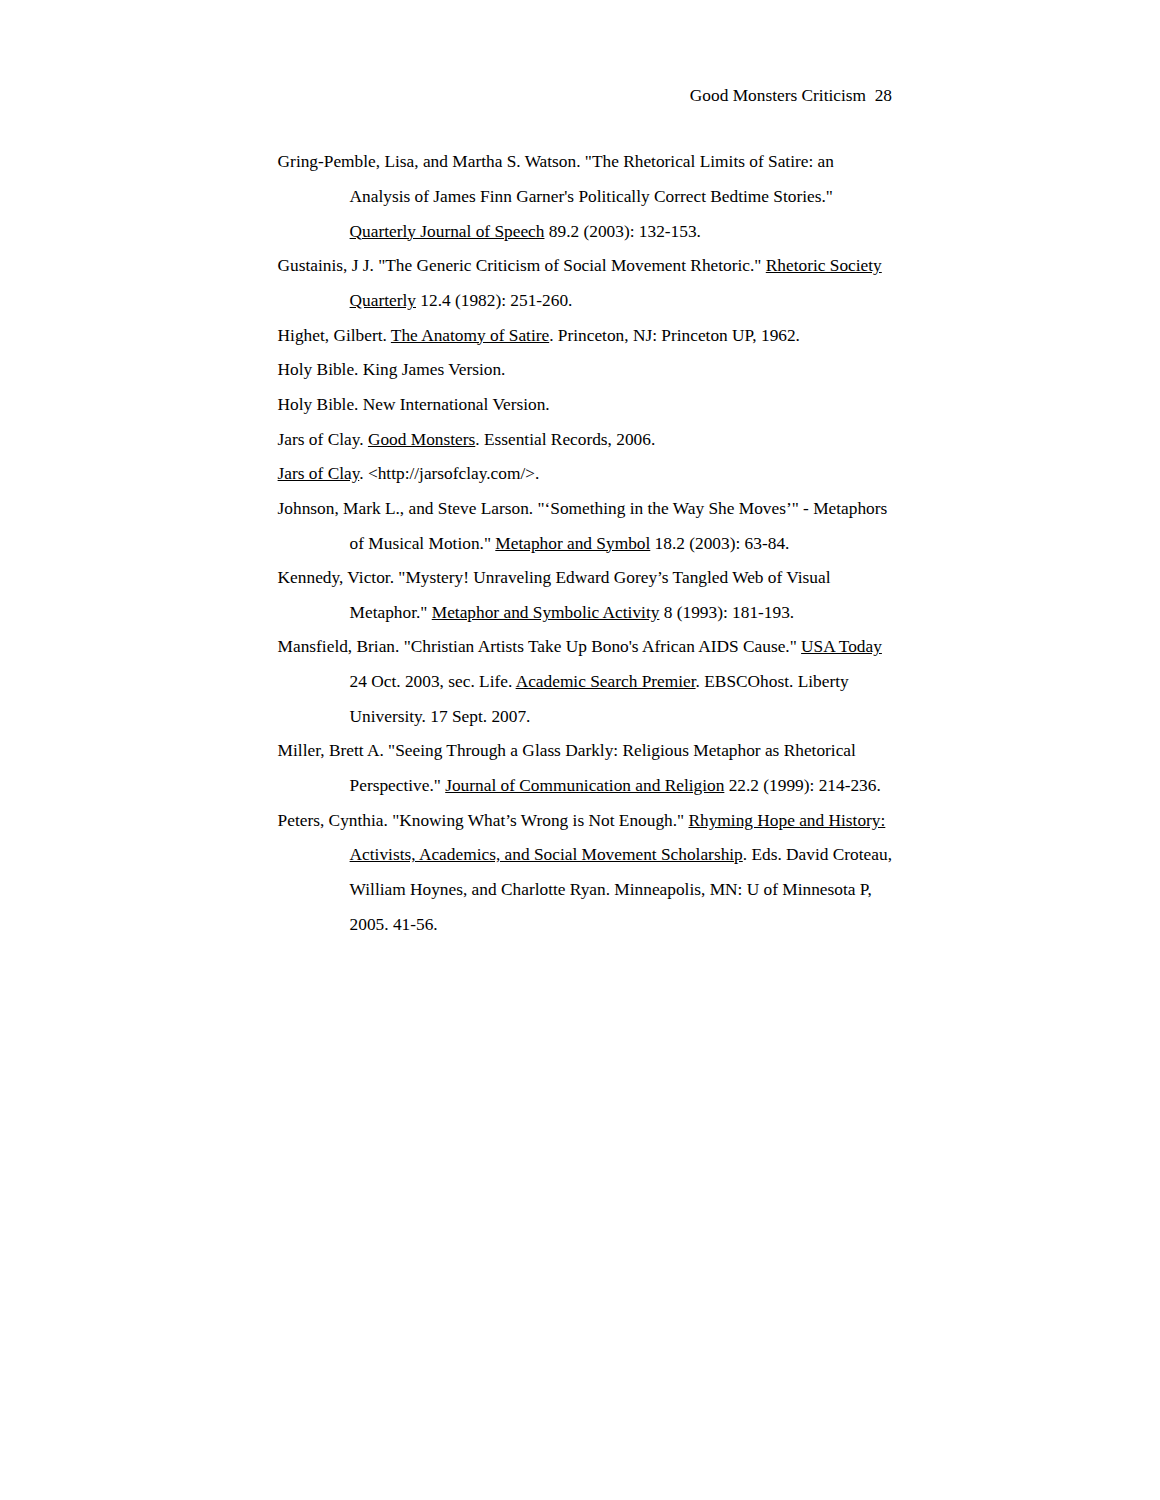Good Monsters Criticism 28
Gring-Pemble, Lisa, and Martha S. Watson. "The Rhetorical Limits of Satire: an Analysis of James Finn Garner's Politically Correct Bedtime Stories." Quarterly Journal of Speech 89.2 (2003): 132-153.
Gustainis, J J. "The Generic Criticism of Social Movement Rhetoric." Rhetoric Society Quarterly 12.4 (1982): 251-260.
Highet, Gilbert. The Anatomy of Satire. Princeton, NJ: Princeton UP, 1962.
Holy Bible. King James Version.
Holy Bible. New International Version.
Jars of Clay. Good Monsters. Essential Records, 2006.
Jars of Clay. <http://jarsofclay.com/>.
Johnson, Mark L., and Steve Larson. "‘Something in the Way She Moves’" - Metaphors of Musical Motion." Metaphor and Symbol 18.2 (2003): 63-84.
Kennedy, Victor. "Mystery! Unraveling Edward Gorey’s Tangled Web of Visual Metaphor." Metaphor and Symbolic Activity 8 (1993): 181-193.
Mansfield, Brian. "Christian Artists Take Up Bono's African AIDS Cause." USA Today 24 Oct. 2003, sec. Life. Academic Search Premier. EBSCOhost. Liberty University. 17 Sept. 2007.
Miller, Brett A. "Seeing Through a Glass Darkly: Religious Metaphor as Rhetorical Perspective." Journal of Communication and Religion 22.2 (1999): 214-236.
Peters, Cynthia. "Knowing What’s Wrong is Not Enough." Rhyming Hope and History: Activists, Academics, and Social Movement Scholarship. Eds. David Croteau, William Hoynes, and Charlotte Ryan. Minneapolis, MN: U of Minnesota P, 2005. 41-56.